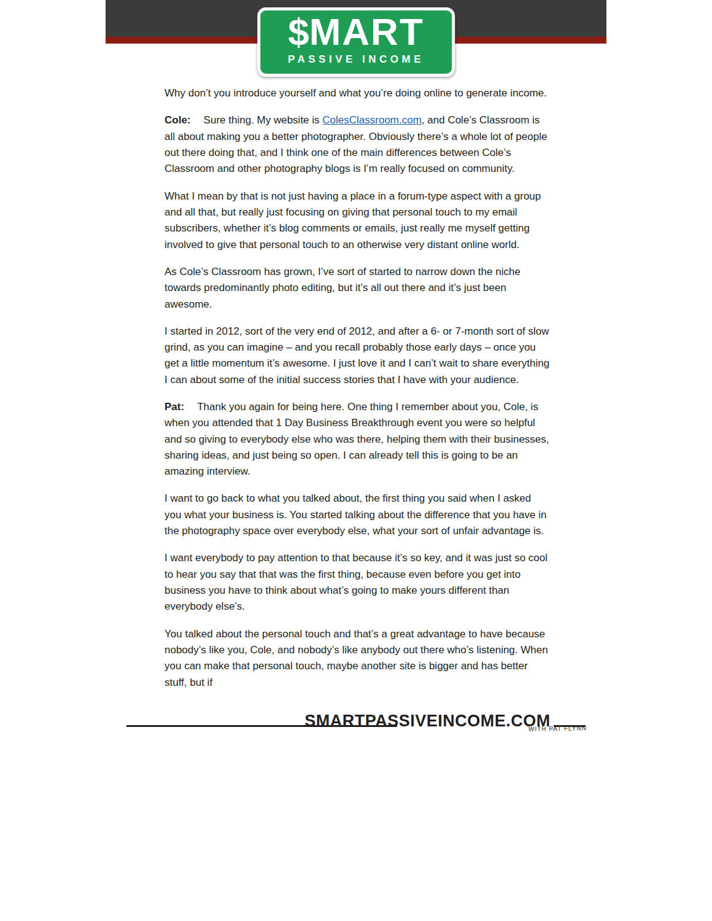$MART
PASSIVE INCOME
Why don’t you introduce yourself and what you’re doing online to generate income.
Cole: Sure thing. My website is ColesClassroom.com, and Cole’s Classroom is all about making you a better photographer. Obviously there’s a whole lot of people out there doing that, and I think one of the main differences between Cole’s Classroom and other photography blogs is I’m really focused on community.
What I mean by that is not just having a place in a forum-type aspect with a group and all that, but really just focusing on giving that personal touch to my email subscribers, whether it’s blog comments or emails, just really me myself getting involved to give that personal touch to an otherwise very distant online world.
As Cole’s Classroom has grown, I’ve sort of started to narrow down the niche towards predominantly photo editing, but it’s all out there and it’s just been awesome.
I started in 2012, sort of the very end of 2012, and after a 6- or 7-month sort of slow grind, as you can imagine – and you recall probably those early days – once you get a little momentum it’s awesome. I just love it and I can’t wait to share everything I can about some of the initial success stories that I have with your audience.
Pat: Thank you again for being here. One thing I remember about you, Cole, is when you attended that 1 Day Business Breakthrough event you were so helpful and so giving to everybody else who was there, helping them with their businesses, sharing ideas, and just being so open. I can already tell this is going to be an amazing interview.
I want to go back to what you talked about, the first thing you said when I asked you what your business is. You started talking about the difference that you have in the photography space over everybody else, what your sort of unfair advantage is.
I want everybody to pay attention to that because it’s so key, and it was just so cool to hear you say that that was the first thing, because even before you get into business you have to think about what’s going to make yours different than everybody else’s.
You talked about the personal touch and that’s a great advantage to have because nobody’s like you, Cole, and nobody’s like anybody out there who’s listening. When you can make that personal touch, maybe another site is bigger and has better stuff, but if
SMARTPASSIVEINCOME.COM WITH PAT FLYNN